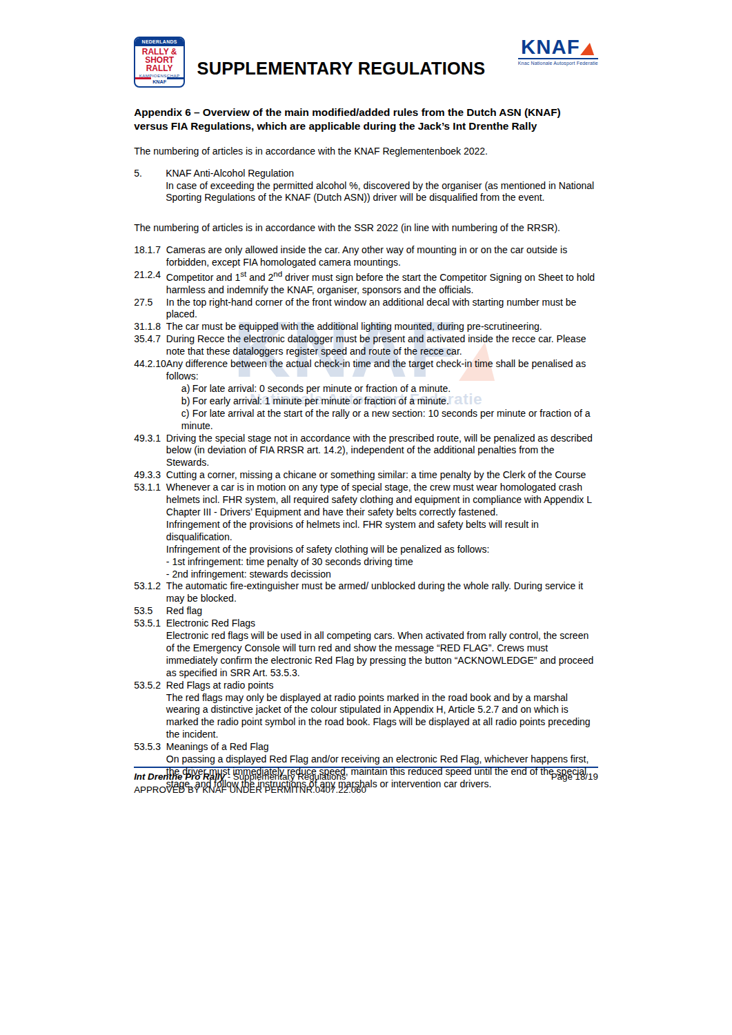NEDERLANDS
RALLY &
SHORT RALLY
KAMPIOENSCHAP
KNAF
SUPPLEMENTARY REGULATIONS
KNAF
Knac Nationale Autosport Federatie
KNAF
Nationale Autosport Federatie
Appendix 6 – Overview of the main modified/added rules from the Dutch ASN (KNAF)
versus FIA Regulations, which are applicable during the Jack’s Int Drenthe Rally
The numbering of articles is in accordance with the KNAF Reglementenboek 2022.
| 5. | KNAF Anti-Alcohol Regulation In case of exceeding the permitted alcohol %, discovered by the organiser (as mentioned in National Sporting Regulations of the KNAF (Dutch ASN)) driver will be disqualified from the event. |
The numbering of articles is in accordance with the SSR 2022 (in line with numbering of the RRSR).
| 18.1.7 | Cameras are only allowed inside the car. Any other way of mounting in or on the car outside is forbidden, except FIA homologated camera mountings. |
| 21.2.4 | Competitor and 1 st and 2 nd driver must sign before the start the Competitor Signing on Sheet to hold harmless and indemnify the KNAF, organiser, sponsors and the officials. |
| 27.5 | In the top right-hand corner of the front window an additional decal with starting number must be placed. |
| 31.1.8 | The car must be equipped with the additional lighting mounted, during pre-scrutineering. |
| 35.4.7 | During Recce the electronic datalogger must be present and activated inside the recce car. Please note that these dataloggers register speed and route of the recce car. |
| 44.2.10 | Any difference between the actual check-in time and the target check-in time shall be penalised as follows: a) For late arrival: 0 seconds per minute or fraction of a minute. b) For early arrival: 1 minute per minute or fraction of a minute. c) For late arrival at the start of the rally or a new section: 10 seconds per minute or fraction of a minute. |
| 49.3.1 | Driving the special stage not in accordance with the prescribed route, will be penalized as described below (in deviation of FIA RRSR art. 14.2), independent of the additional penalties from the Stewards. |
| 49.3.3 | Cutting a corner, missing a chicane or something similar: a time penalty by the Clerk of the Course |
| 53.1.1 | Whenever a car is in motion on any type of special stage, the crew must wear homologated crash helmets incl. FHR system, all required safety clothing and equipment in compliance with Appendix L Chapter III - Drivers’ Equipment and have their safety belts correctly fastened. Infringement of the provisions of helmets incl. FHR system and safety belts will result in disqualification. Infringement of the provisions of safety clothing will be penalized as follows: - 1st infringement: time penalty of 30 seconds driving time - 2nd infringement: stewards decission |
| 53.1.2 | The automatic fire-extinguisher must be armed/ unblocked during the whole rally. During service it may be blocked. |
| 53.5 | Red flag |
| 53.5.1 | Electronic Red Flags Electronic red flags will be used in all competing cars. When activated from rally control, the screen of the Emergency Console will turn red and show the message “RED FLAG”. Crews must immediately confirm the electronic Red Flag by pressing the button “ACKNOWLEDGE” and proceed as specified in SRR Art. 53.5.3. |
| 53.5.2 | Red Flags at radio points The red flags may only be displayed at radio points marked in the road book and by a marshal wearing a distinctive jacket of the colour stipulated in Appendix H, Article 5.2.7 and on which is marked the radio point symbol in the road book. Flags will be displayed at all radio points preceding the incident. |
| 53.5.3 | Meanings of a Red Flag On passing a displayed Red Flag and/or receiving an electronic Red Flag, whichever happens first, the driver must immediately reduce speed, maintain this reduced speed until the end of the special stage, and follow the instructions of any marshals or intervention car drivers. |
Int Drenthe Pro Rally - Supplementary Regulations
Page 18/19
APPROVED BY KNAF UNDER PERMITNR.0407.22.060